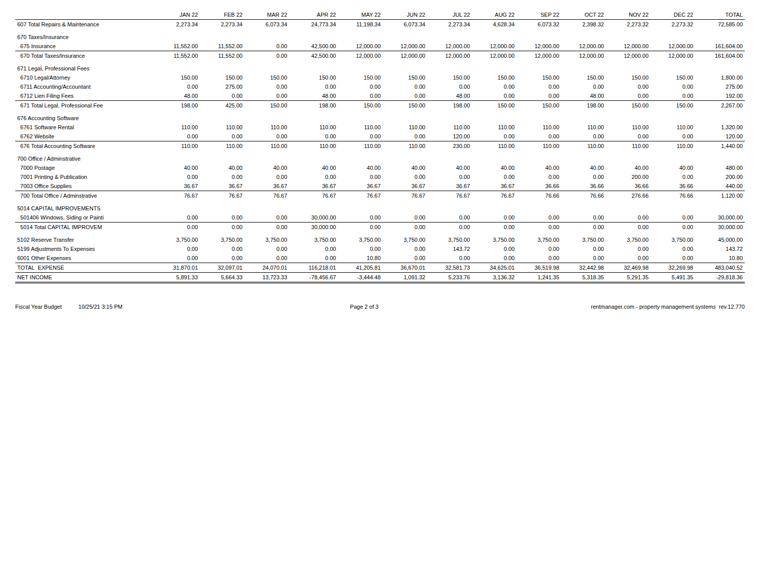| | JAN 22 | FEB 22 | MAR 22 | APR 22 | MAY 22 | JUN 22 | JUL 22 | AUG 22 | SEP 22 | OCT 22 | NOV 22 | DEC 22 | TOTAL |
| --- | --- | --- | --- | --- | --- | --- | --- | --- | --- | --- | --- | --- | --- |
| 607 Total Repairs & Maintenance | 2,273.34 | 2,273.34 | 6,073.34 | 24,773.34 | 11,198.34 | 6,073.34 | 2,273.34 | 4,628.34 | 6,073.32 | 2,398.32 | 2,273.32 | 2,273.32 | 72,585.00 |
| 670 Taxes/Insurance | |
| 675 Insurance | 11,552.00 | 11,552.00 | 0.00 | 42,500.00 | 12,000.00 | 12,000.00 | 12,000.00 | 12,000.00 | 12,000.00 | 12,000.00 | 12,000.00 | 12,000.00 | 161,604.00 |
| 670 Total Taxes/Insurance | 11,552.00 | 11,552.00 | 0.00 | 42,500.00 | 12,000.00 | 12,000.00 | 12,000.00 | 12,000.00 | 12,000.00 | 12,000.00 | 12,000.00 | 12,000.00 | 161,604.00 |
| 671 Legal, Professional Fees | |
| 6710 Legal/Attorney | 150.00 | 150.00 | 150.00 | 150.00 | 150.00 | 150.00 | 150.00 | 150.00 | 150.00 | 150.00 | 150.00 | 150.00 | 1,800.00 |
| 6711 Accounting/Accountant | 0.00 | 275.00 | 0.00 | 0.00 | 0.00 | 0.00 | 0.00 | 0.00 | 0.00 | 0.00 | 0.00 | 0.00 | 275.00 |
| 6712 Lien Filing Fees | 48.00 | 0.00 | 0.00 | 48.00 | 0.00 | 0.00 | 48.00 | 0.00 | 0.00 | 48.00 | 0.00 | 0.00 | 192.00 |
| 671 Total Legal, Professional Fee | 198.00 | 425.00 | 150.00 | 198.00 | 150.00 | 150.00 | 198.00 | 150.00 | 150.00 | 198.00 | 150.00 | 150.00 | 2,267.00 |
| 676 Accounting Software | |
| 6761 Software Rental | 110.00 | 110.00 | 110.00 | 110.00 | 110.00 | 110.00 | 110.00 | 110.00 | 110.00 | 110.00 | 110.00 | 110.00 | 1,320.00 |
| 6762 Website | 0.00 | 0.00 | 0.00 | 0.00 | 0.00 | 0.00 | 120.00 | 0.00 | 0.00 | 0.00 | 0.00 | 0.00 | 120.00 |
| 676 Total Accounting Software | 110.00 | 110.00 | 110.00 | 110.00 | 110.00 | 110.00 | 230.00 | 110.00 | 110.00 | 110.00 | 110.00 | 110.00 | 1,440.00 |
| 700 Office / Adminstrative | |
| 7000 Postage | 40.00 | 40.00 | 40.00 | 40.00 | 40.00 | 40.00 | 40.00 | 40.00 | 40.00 | 40.00 | 40.00 | 40.00 | 480.00 |
| 7001 Printing & Publication | 0.00 | 0.00 | 0.00 | 0.00 | 0.00 | 0.00 | 0.00 | 0.00 | 0.00 | 0.00 | 200.00 | 0.00 | 200.00 |
| 7003 Office Supplies | 36.67 | 36.67 | 36.67 | 36.67 | 36.67 | 36.67 | 36.67 | 36.67 | 36.66 | 36.66 | 36.66 | 36.66 | 440.00 |
| 700 Total Office / Adminstrative | 76.67 | 76.67 | 76.67 | 76.67 | 76.67 | 76.67 | 76.67 | 76.67 | 76.66 | 76.66 | 276.66 | 76.66 | 1,120.00 |
| 5014 CAPITAL IMPROVEMENTS | |
| 501406 Windows, Siding or Painti | 0.00 | 0.00 | 0.00 | 30,000.00 | 0.00 | 0.00 | 0.00 | 0.00 | 0.00 | 0.00 | 0.00 | 0.00 | 30,000.00 |
| 5014 Total CAPITAL IMPROVEM | 0.00 | 0.00 | 0.00 | 30,000.00 | 0.00 | 0.00 | 0.00 | 0.00 | 0.00 | 0.00 | 0.00 | 0.00 | 30,000.00 |
| 5102 Reserve Transfer | 3,750.00 | 3,750.00 | 3,750.00 | 3,750.00 | 3,750.00 | 3,750.00 | 3,750.00 | 3,750.00 | 3,750.00 | 3,750.00 | 3,750.00 | 3,750.00 | 45,000.00 |
| 5199 Adjustments To Expenses | 0.00 | 0.00 | 0.00 | 0.00 | 0.00 | 0.00 | 143.72 | 0.00 | 0.00 | 0.00 | 0.00 | 0.00 | 143.72 |
| 6001 Other Expenses | 0.00 | 0.00 | 0.00 | 0.00 | 10.80 | 0.00 | 0.00 | 0.00 | 0.00 | 0.00 | 0.00 | 0.00 | 10.80 |
| TOTAL EXPENSE | 31,870.01 | 32,097.01 | 24,070.01 | 116,218.01 | 41,205.81 | 36,670.01 | 32,581.73 | 34,625.01 | 36,519.98 | 32,442.98 | 32,469.98 | 32,269.98 | 483,040.52 |
| NET INCOME | 5,891.33 | 5,664.33 | 13,723.33 | -78,456.67 | -3,444.48 | 1,091.32 | 5,233.76 | 3,136.32 | 1,241.35 | 5,318.35 | 5,291.35 | 5,491.35 | -29,818.36 |
Fiscal Year Budget 10/25/21 3:15 PM
Page 2 of 3
rentmanager.com - property management systems rev.12.770